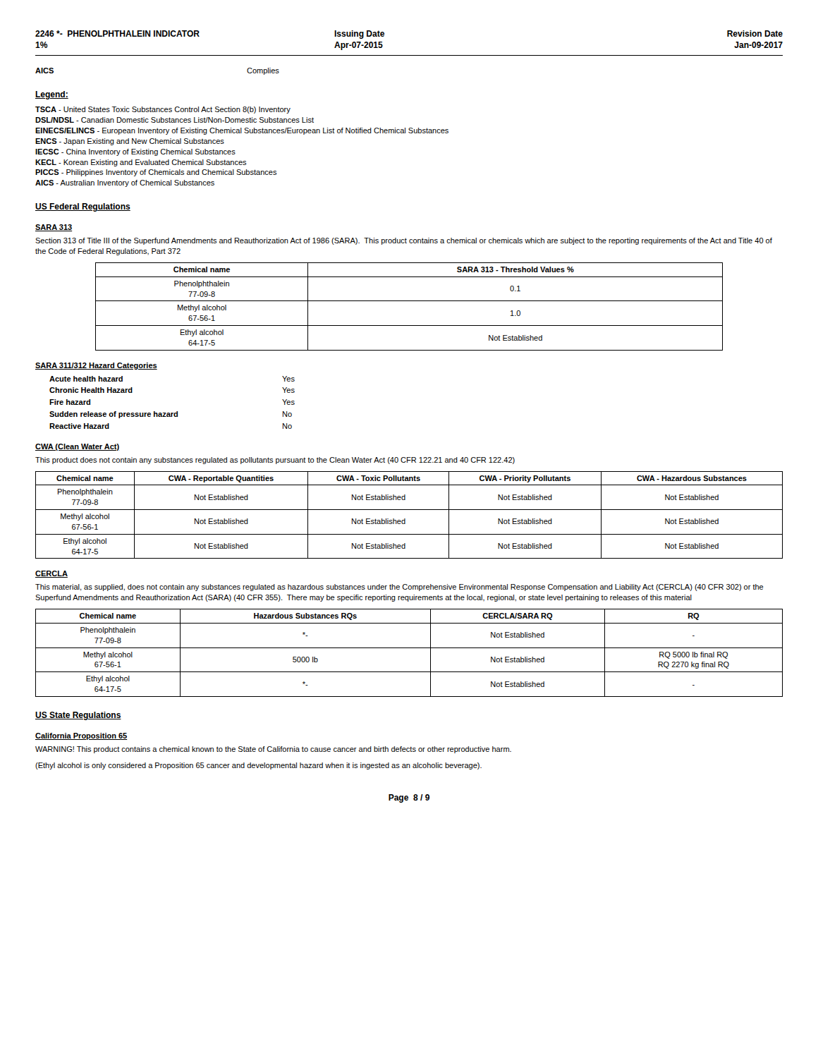2246 *- PHENOLPHTHALEIN INDICATOR
1%
Issuing Date
Apr-07-2015
Revision Date
Jan-09-2017
AICS
Complies
Legend:
TSCA - United States Toxic Substances Control Act Section 8(b) Inventory
DSL/NDSL - Canadian Domestic Substances List/Non-Domestic Substances List
EINECS/ELINCS - European Inventory of Existing Chemical Substances/European List of Notified Chemical Substances
ENCS - Japan Existing and New Chemical Substances
IECSC - China Inventory of Existing Chemical Substances
KECL - Korean Existing and Evaluated Chemical Substances
PICCS - Philippines Inventory of Chemicals and Chemical Substances
AICS - Australian Inventory of Chemical Substances
US Federal Regulations
SARA 313
Section 313 of Title III of the Superfund Amendments and Reauthorization Act of 1986 (SARA). This product contains a chemical or chemicals which are subject to the reporting requirements of the Act and Title 40 of the Code of Federal Regulations, Part 372
| Chemical name | SARA 313 - Threshold Values % |
| --- | --- |
| Phenolphthalein 77-09-8 | 0.1 |
| Methyl alcohol 67-56-1 | 1.0 |
| Ethyl alcohol 64-17-5 | Not Established |
SARA 311/312 Hazard Categories
Acute health hazard
Yes
Chronic Health Hazard
Yes
Fire hazard
Yes
Sudden release of pressure hazard
No
Reactive Hazard
No
CWA (Clean Water Act)
This product does not contain any substances regulated as pollutants pursuant to the Clean Water Act (40 CFR 122.21 and 40 CFR 122.42)
| Chemical name | CWA - Reportable Quantities | CWA - Toxic Pollutants | CWA - Priority Pollutants | CWA - Hazardous Substances |
| --- | --- | --- | --- | --- |
| Phenolphthalein 77-09-8 | Not Established | Not Established | Not Established | Not Established |
| Methyl alcohol 67-56-1 | Not Established | Not Established | Not Established | Not Established |
| Ethyl alcohol 64-17-5 | Not Established | Not Established | Not Established | Not Established |
CERCLA
This material, as supplied, does not contain any substances regulated as hazardous substances under the Comprehensive Environmental Response Compensation and Liability Act (CERCLA) (40 CFR 302) or the Superfund Amendments and Reauthorization Act (SARA) (40 CFR 355). There may be specific reporting requirements at the local, regional, or state level pertaining to releases of this material
| Chemical name | Hazardous Substances RQs | CERCLA/SARA RQ | RQ |
| --- | --- | --- | --- |
| Phenolphthalein 77-09-8 | *- | Not Established | - |
| Methyl alcohol 67-56-1 | 5000 lb | Not Established | RQ 5000 lb final RQ RQ 2270 kg final RQ |
| Ethyl alcohol 64-17-5 | *- | Not Established | - |
US State Regulations
California Proposition 65
WARNING! This product contains a chemical known to the State of California to cause cancer and birth defects or other reproductive harm.
(Ethyl alcohol is only considered a Proposition 65 cancer and developmental hazard when it is ingested as an alcoholic beverage).
Page 8 / 9